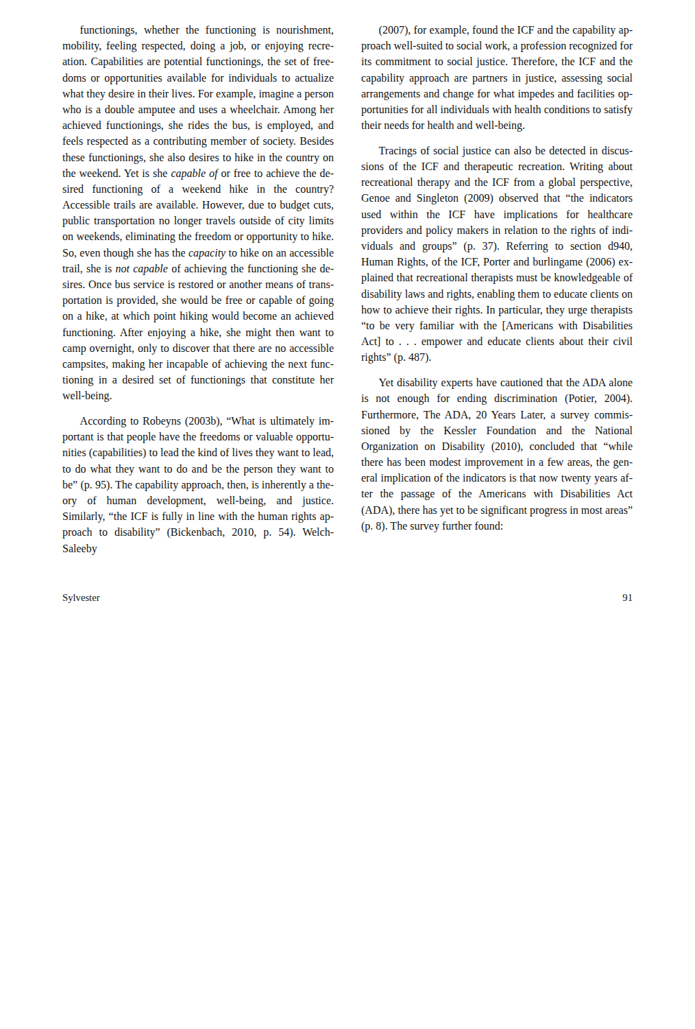functionings, whether the functioning is nourishment, mobility, feeling respected, doing a job, or enjoying recreation. Capabilities are potential functionings, the set of freedoms or opportunities available for individuals to actualize what they desire in their lives. For example, imagine a person who is a double amputee and uses a wheelchair. Among her achieved functionings, she rides the bus, is employed, and feels respected as a contributing member of society. Besides these functionings, she also desires to hike in the country on the weekend. Yet is she capable of or free to achieve the desired functioning of a weekend hike in the country? Accessible trails are available. However, due to budget cuts, public transportation no longer travels outside of city limits on weekends, eliminating the freedom or opportunity to hike. So, even though she has the capacity to hike on an accessible trail, she is not capable of achieving the functioning she desires. Once bus service is restored or another means of transportation is provided, she would be free or capable of going on a hike, at which point hiking would become an achieved functioning. After enjoying a hike, she might then want to camp overnight, only to discover that there are no accessible campsites, making her incapable of achieving the next functioning in a desired set of functionings that constitute her well-being.
According to Robeyns (2003b), “What is ultimately important is that people have the freedoms or valuable opportunities (capabilities) to lead the kind of lives they want to lead, to do what they want to do and be the person they want to be” (p. 95). The capability approach, then, is inherently a theory of human development, well-being, and justice. Similarly, “the ICF is fully in line with the human rights approach to disability” (Bickenbach, 2010, p. 54). Welch-Saleeby
(2007), for example, found the ICF and the capability approach well-suited to social work, a profession recognized for its commitment to social justice. Therefore, the ICF and the capability approach are partners in justice, assessing social arrangements and change for what impedes and facilities opportunities for all individuals with health conditions to satisfy their needs for health and well-being.
Tracings of social justice can also be detected in discussions of the ICF and therapeutic recreation. Writing about recreational therapy and the ICF from a global perspective, Genoe and Singleton (2009) observed that “the indicators used within the ICF have implications for healthcare providers and policy makers in relation to the rights of individuals and groups” (p. 37). Referring to section d940, Human Rights, of the ICF, Porter and burlingame (2006) explained that recreational therapists must be knowledgeable of disability laws and rights, enabling them to educate clients on how to achieve their rights. In particular, they urge therapists “to be very familiar with the [Americans with Disabilities Act] to . . . empower and educate clients about their civil rights” (p. 487).
Yet disability experts have cautioned that the ADA alone is not enough for ending discrimination (Potier, 2004). Furthermore, The ADA, 20 Years Later, a survey commissioned by the Kessler Foundation and the National Organization on Disability (2010), concluded that “while there has been modest improvement in a few areas, the general implication of the indicators is that now twenty years after the passage of the Americans with Disabilities Act (ADA), there has yet to be significant progress in most areas” (p. 8). The survey further found:
Sylvester 91